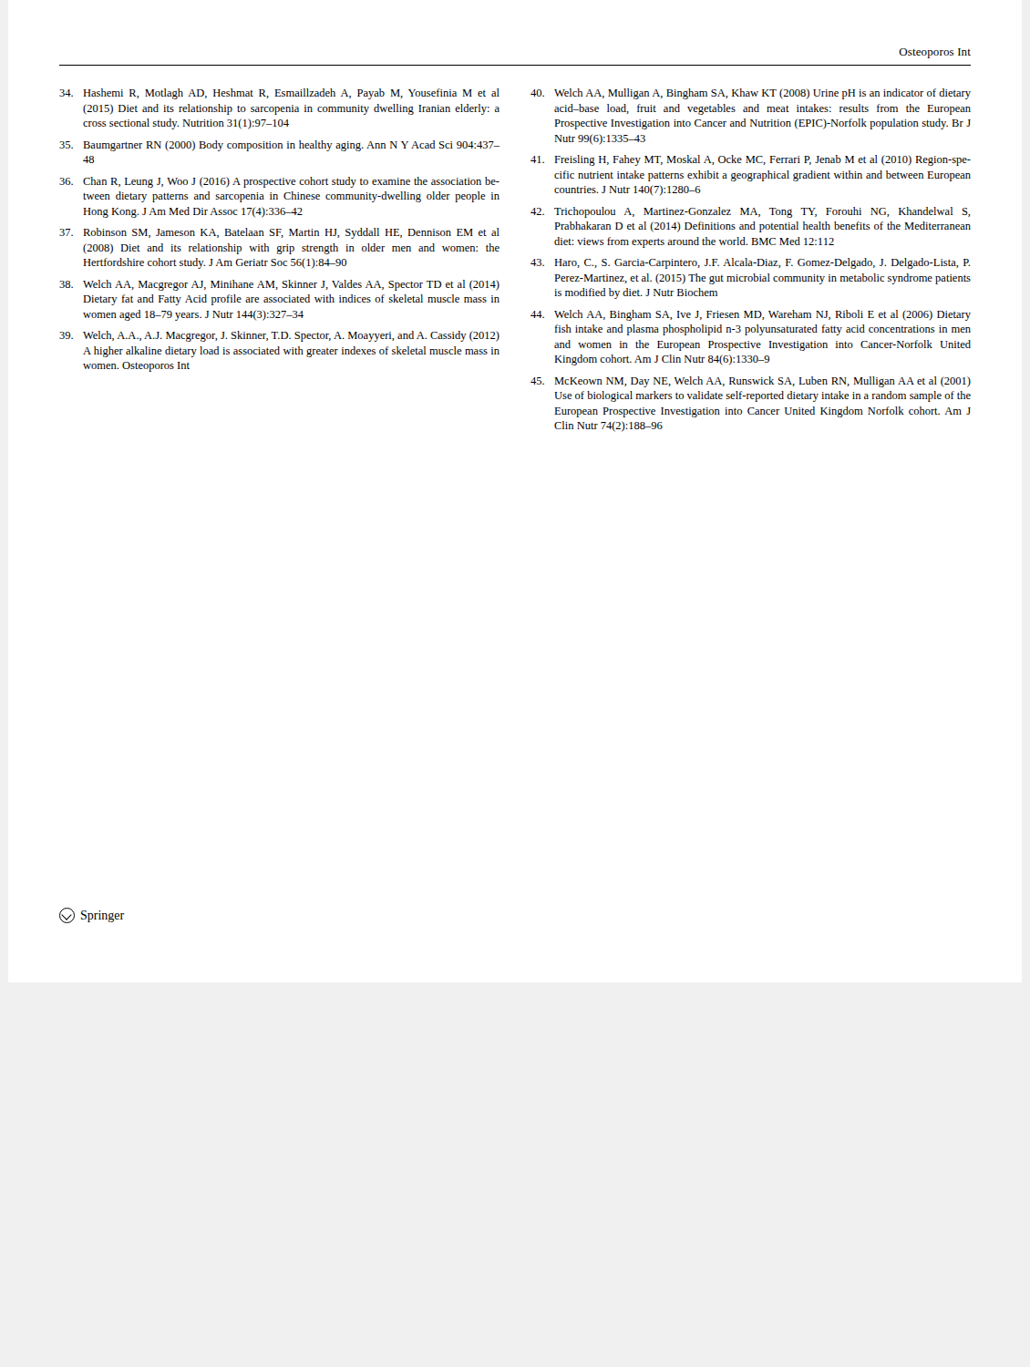Osteoporos Int
34. Hashemi R, Motlagh AD, Heshmat R, Esmaillzadeh A, Payab M, Yousefinia M et al (2015) Diet and its relationship to sarcopenia in community dwelling Iranian elderly: a cross sectional study. Nutrition 31(1):97–104
35. Baumgartner RN (2000) Body composition in healthy aging. Ann N Y Acad Sci 904:437–48
36. Chan R, Leung J, Woo J (2016) A prospective cohort study to examine the association between dietary patterns and sarcopenia in Chinese community-dwelling older people in Hong Kong. J Am Med Dir Assoc 17(4):336–42
37. Robinson SM, Jameson KA, Batelaan SF, Martin HJ, Syddall HE, Dennison EM et al (2008) Diet and its relationship with grip strength in older men and women: the Hertfordshire cohort study. J Am Geriatr Soc 56(1):84–90
38. Welch AA, Macgregor AJ, Minihane AM, Skinner J, Valdes AA, Spector TD et al (2014) Dietary fat and Fatty Acid profile are associated with indices of skeletal muscle mass in women aged 18–79 years. J Nutr 144(3):327–34
39. Welch, A.A., A.J. Macgregor, J. Skinner, T.D. Spector, A. Moayyeri, and A. Cassidy (2012) A higher alkaline dietary load is associated with greater indexes of skeletal muscle mass in women. Osteoporos Int
40. Welch AA, Mulligan A, Bingham SA, Khaw KT (2008) Urine pH is an indicator of dietary acid–base load, fruit and vegetables and meat intakes: results from the European Prospective Investigation into Cancer and Nutrition (EPIC)-Norfolk population study. Br J Nutr 99(6):1335–43
41. Freisling H, Fahey MT, Moskal A, Ocke MC, Ferrari P, Jenab M et al (2010) Region-specific nutrient intake patterns exhibit a geographical gradient within and between European countries. J Nutr 140(7):1280–6
42. Trichopoulou A, Martinez-Gonzalez MA, Tong TY, Forouhi NG, Khandelwal S, Prabhakaran D et al (2014) Definitions and potential health benefits of the Mediterranean diet: views from experts around the world. BMC Med 12:112
43. Haro, C., S. Garcia-Carpintero, J.F. Alcala-Diaz, F. Gomez-Delgado, J. Delgado-Lista, P. Perez-Martinez, et al. (2015) The gut microbial community in metabolic syndrome patients is modified by diet. J Nutr Biochem
44. Welch AA, Bingham SA, Ive J, Friesen MD, Wareham NJ, Riboli E et al (2006) Dietary fish intake and plasma phospholipid n-3 polyunsaturated fatty acid concentrations in men and women in the European Prospective Investigation into Cancer-Norfolk United Kingdom cohort. Am J Clin Nutr 84(6):1330–9
45. McKeown NM, Day NE, Welch AA, Runswick SA, Luben RN, Mulligan AA et al (2001) Use of biological markers to validate self-reported dietary intake in a random sample of the European Prospective Investigation into Cancer United Kingdom Norfolk cohort. Am J Clin Nutr 74(2):188–96
Springer